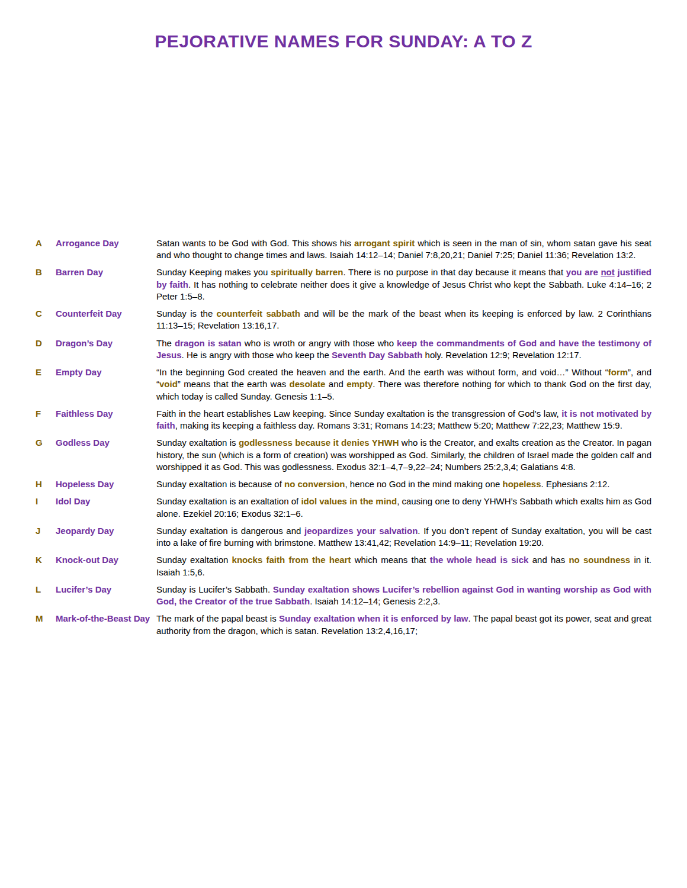PEJORATIVE NAMES FOR SUNDAY: A TO Z
| A | Arrogance Day | Satan wants to be God with God. This shows his arrogant spirit which is seen in the man of sin, whom satan gave his seat and who thought to change times and laws. Isaiah 14:12–14; Daniel 7:8,20,21; Daniel 7:25; Daniel 11:36; Revelation 13:2. |
| B | Barren Day | Sunday Keeping makes you spiritually barren . There is no purpose in that day because it means that you are not justified by faith . It has nothing to celebrate neither does it give a knowledge of Jesus Christ who kept the Sabbath. Luke 4:14–16; 2 Peter 1:5–8. |
| C | Counterfeit Day | Sunday is the counterfeit sabbath and will be the mark of the beast when its keeping is enforced by law. 2 Corinthians 11:13–15; Revelation 13:16,17. |
| D | Dragon’s Day | The dragon is satan who is wroth or angry with those who keep the commandments of God and have the testimony of Jesus . He is angry with those who keep the Seventh Day Sabbath holy. Revelation 12:9; Revelation 12:17. |
| E | Empty Day | “In the beginning God created the heaven and the earth. And the earth was without form, and void…” Without “ form ”, and “ void ” means that the earth was desolate and empty . There was therefore nothing for which to thank God on the first day, which today is called Sunday. Genesis 1:1–5. |
| F | Faithless Day | Faith in the heart establishes Law keeping. Since Sunday exaltation is the transgression of God's law, it is not motivated by faith , making its keeping a faithless day. Romans 3:31; Romans 14:23; Matthew 5:20; Matthew 7:22,23; Matthew 15:9. |
| G | Godless Day | Sunday exaltation is godlessness because it denies YHWH who is the Creator, and exalts creation as the Creator. In pagan history, the sun (which is a form of creation) was worshipped as God. Similarly, the children of Israel made the golden calf and worshipped it as God. This was godlessness. Exodus 32:1–4,7–9,22–24; Numbers 25:2,3,4; Galatians 4:8. |
| H | Hopeless Day | Sunday exaltation is because of no conversion , hence no God in the mind making one hopeless . Ephesians 2:12. |
| I | Idol Day | Sunday exaltation is an exaltation of idol values in the mind , causing one to deny YHWH’s Sabbath which exalts him as God alone. Ezekiel 20:16; Exodus 32:1–6. |
| J | Jeopardy Day | Sunday exaltation is dangerous and jeopardizes your salvation . If you don’t repent of Sunday exaltation, you will be cast into a lake of fire burning with brimstone. Matthew 13:41,42; Revelation 14:9–11; Revelation 19:20. |
| K | Knock-out Day | Sunday exaltation knocks faith from the heart which means that the whole head is sick and has no soundness in it. Isaiah 1:5,6. |
| L | Lucifer’s Day | Sunday is Lucifer’s Sabbath. Sunday exaltation shows Lucifer’s rebellion against God in wanting worship as God with God, the Creator of the true Sabbath . Isaiah 14:12–14; Genesis 2:2,3. |
| M | Mark-of-the-Beast Day | The mark of the papal beast is Sunday exaltation when it is enforced by law . The papal beast got its power, seat and great authority from the dragon, which is satan. Revelation 13:2,4,16,17; |